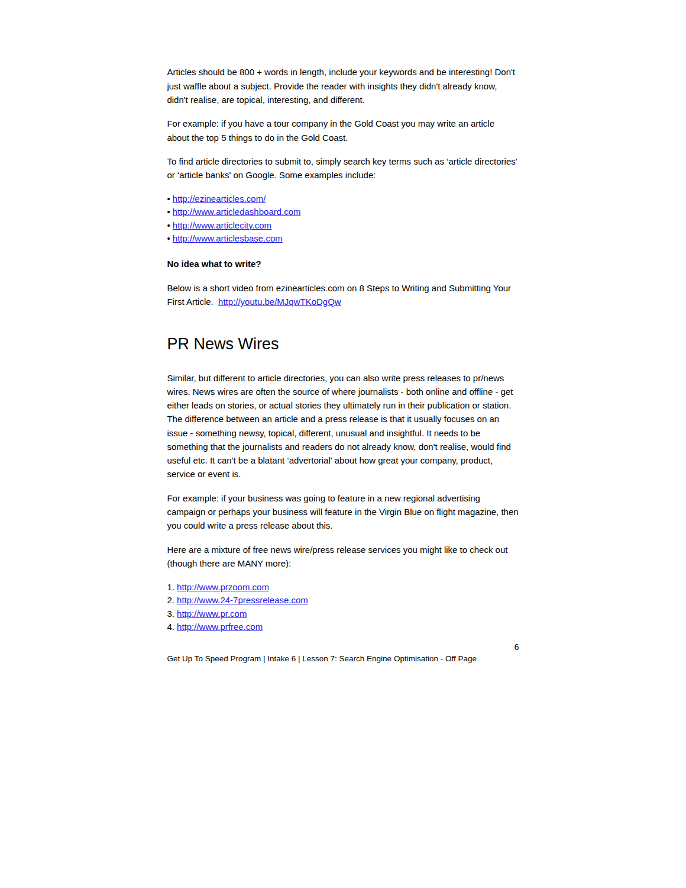Articles should be 800 + words in length, include your keywords and be interesting! Don't just waffle about a subject. Provide the reader with insights they didn't already know, didn't realise, are topical, interesting, and different.
For example: if you have a tour company in the Gold Coast you may write an article about the top 5 things to do in the Gold Coast.
To find article directories to submit to, simply search key terms such as ‘article directories' or ‘article banks' on Google. Some examples include:
• http://ezinearticles.com/
• http://www.articledashboard.com
• http://www.articlecity.com
• http://www.articlesbase.com
No idea what to write?
Below is a short video from ezinearticles.com on 8 Steps to Writing and Submitting Your First Article. http://youtu.be/MJqwTKoDgQw
PR News Wires
Similar, but different to article directories, you can also write press releases to pr/news wires. News wires are often the source of where journalists - both online and offline - get either leads on stories, or actual stories they ultimately run in their publication or station. The difference between an article and a press release is that it usually focuses on an issue - something newsy, topical, different, unusual and insightful. It needs to be something that the journalists and readers do not already know, don't realise, would find useful etc. It can't be a blatant ‘advertorial' about how great your company, product, service or event is.
For example: if your business was going to feature in a new regional advertising campaign or perhaps your business will feature in the Virgin Blue on flight magazine, then you could write a press release about this.
Here are a mixture of free news wire/press release services you might like to check out (though there are MANY more):
1. http://www.przoom.com
2. http://www.24-7pressrelease.com
3. http://www.pr.com
4. http://www.prfree.com
6 Get Up To Speed Program | Intake 6 | Lesson 7: Search Engine Optimisation - Off Page